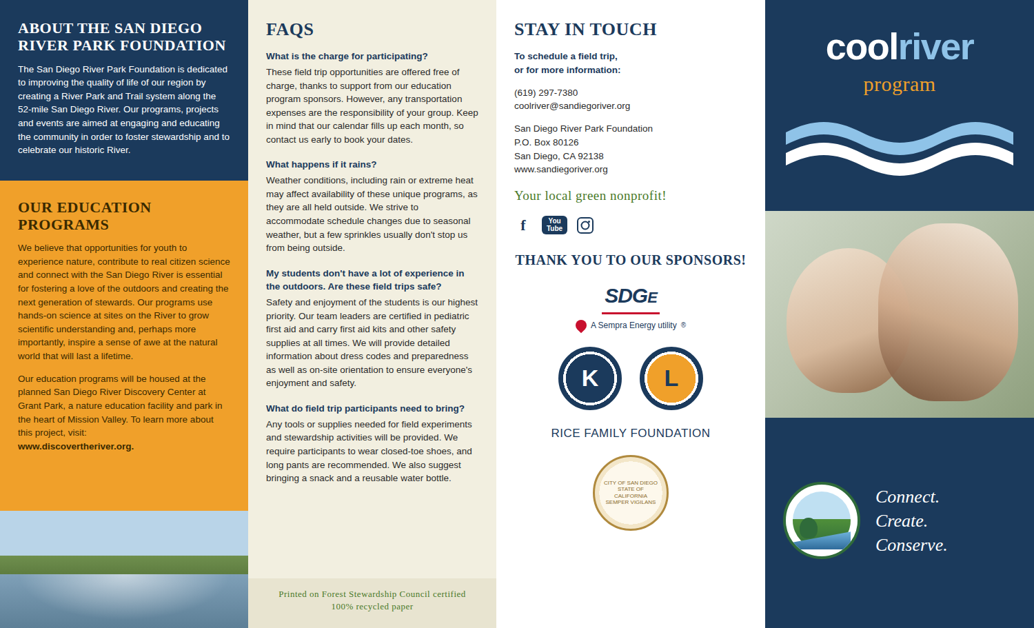About the San Diego
River Park Foundation
The San Diego River Park Foundation is dedicated to improving the quality of life of our region by creating a River Park and Trail system along the 52-mile San Diego River. Our programs, projects and events are aimed at engaging and educating the community in order to foster stewardship and to celebrate our historic River.
Our Education Programs
We believe that opportunities for youth to experience nature, contribute to real citizen science and connect with the San Diego River is essential for fostering a love of the outdoors and creating the next generation of stewards. Our programs use hands-on science at sites on the River to grow scientific understanding and, perhaps more importantly, inspire a sense of awe at the natural world that will last a lifetime.
Our education programs will be housed at the planned San Diego River Discovery Center at Grant Park, a nature education facility and park in the heart of Mission Valley. To learn more about this project, visit:
www.discovertheriver.org.
FAQs
What is the charge for participating?
These field trip opportunities are offered free of charge, thanks to support from our education program sponsors. However, any transportation expenses are the responsibility of your group. Keep in mind that our calendar fills up each month, so contact us early to book your dates.
What happens if it rains?
Weather conditions, including rain or extreme heat may affect availability of these unique programs, as they are all held outside. We strive to accommodate schedule changes due to seasonal weather, but a few sprinkles usually don't stop us from being outside.
My students don't have a lot of experience in the outdoors. Are these field trips safe?
Safety and enjoyment of the students is our highest priority. Our team leaders are certified in pediatric first aid and carry first aid kits and other safety supplies at all times. We will provide detailed information about dress codes and preparedness as well as on-site orientation to ensure everyone's enjoyment and safety.
What do field trip participants need to bring?
Any tools or supplies needed for field experiments and stewardship activities will be provided. We require participants to wear closed-toe shoes, and long pants are recommended. We also suggest bringing a snack and a reusable water bottle.
Printed on Forest Stewardship Council certified
100% recycled paper
Stay in Touch
To schedule a field trip,
or for more information:
(619) 297-7380
coolriver@sandiegoriver.org San Diego River Park Foundation
P.O. Box 80126
San Diego, CA 92138
www.sandiegoriver.org
Your local green nonprofit!
f You
Tube
Thank you to our sponsors!
SDGE
A Sempra Energy utility®
K
L
RICE FAMILY FOUNDATION
CITY OF SAN DIEGO
STATE OF CALIFORNIA
SEMPER VIGILANS
cool river
program
Connect.
Create.
Conserve.